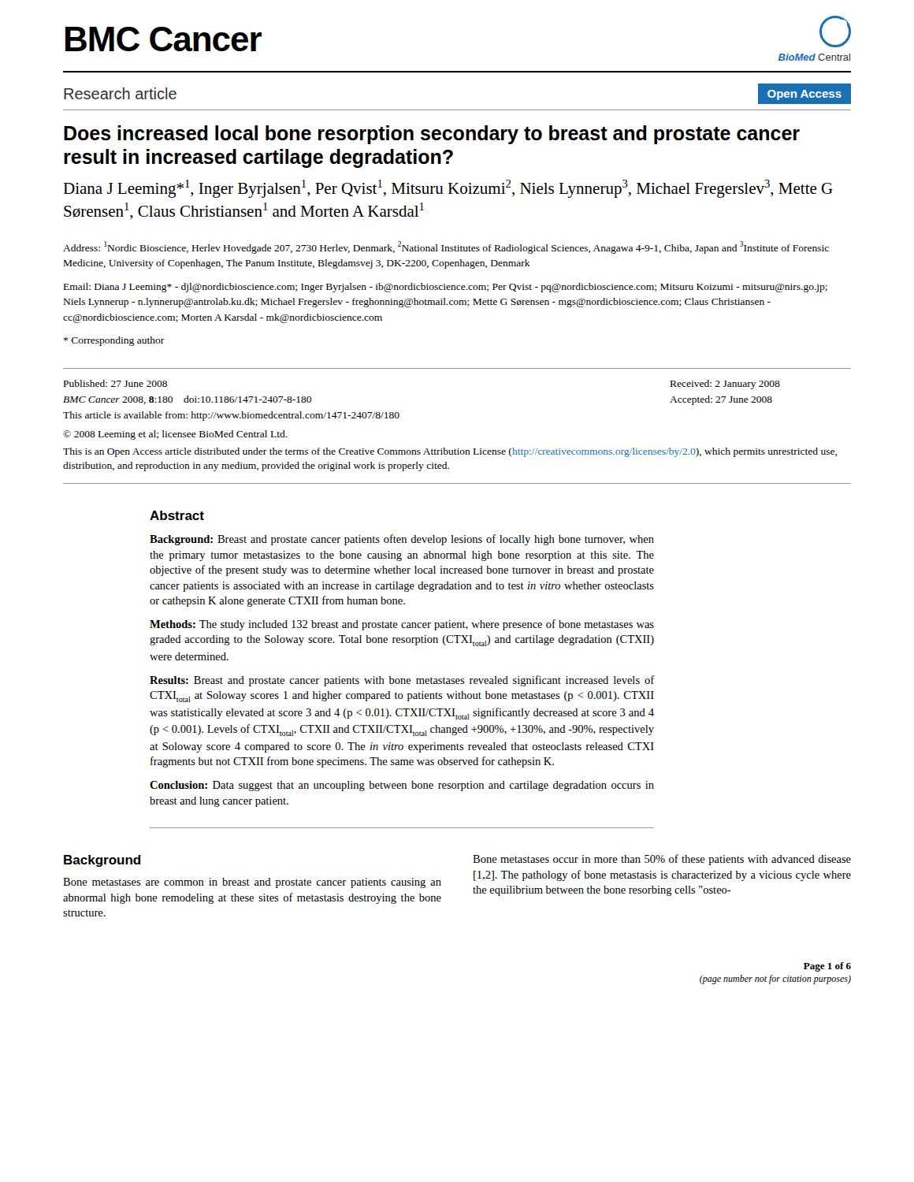BMC Cancer
BioMed Central
Research article
Open Access
Does increased local bone resorption secondary to breast and prostate cancer result in increased cartilage degradation?
Diana J Leeming*1, Inger Byrjalsen1, Per Qvist1, Mitsuru Koizumi2, Niels Lynnerup3, Michael Fregerslev3, Mette G Sørensen1, Claus Christiansen1 and Morten A Karsdal1
Address: 1Nordic Bioscience, Herlev Hovedgade 207, 2730 Herlev, Denmark, 2National Institutes of Radiological Sciences, Anagawa 4-9-1, Chiba, Japan and 3Institute of Forensic Medicine, University of Copenhagen, The Panum Institute, Blegdamsvej 3, DK-2200, Copenhagen, Denmark
Email: Diana J Leeming* - djl@nordicbioscience.com; Inger Byrjalsen - ib@nordicbioscience.com; Per Qvist - pq@nordicbioscience.com; Mitsuru Koizumi - mitsuru@nirs.go.jp; Niels Lynnerup - n.lynnerup@antrolab.ku.dk; Michael Fregerslev - freghonning@hotmail.com; Mette G Sørensen - mgs@nordicbioscience.com; Claus Christiansen - cc@nordicbioscience.com; Morten A Karsdal - mk@nordicbioscience.com
* Corresponding author
Published: 27 June 2008
BMC Cancer 2008, 8:180 doi:10.1186/1471-2407-8-180
This article is available from: http://www.biomedcentral.com/1471-2407/8/180
Received: 2 January 2008
Accepted: 27 June 2008
© 2008 Leeming et al; licensee BioMed Central Ltd.
This is an Open Access article distributed under the terms of the Creative Commons Attribution License (http://creativecommons.org/licenses/by/2.0), which permits unrestricted use, distribution, and reproduction in any medium, provided the original work is properly cited.
Abstract
Background: Breast and prostate cancer patients often develop lesions of locally high bone turnover, when the primary tumor metastasizes to the bone causing an abnormal high bone resorption at this site. The objective of the present study was to determine whether local increased bone turnover in breast and prostate cancer patients is associated with an increase in cartilage degradation and to test in vitro whether osteoclasts or cathepsin K alone generate CTXII from human bone.
Methods: The study included 132 breast and prostate cancer patient, where presence of bone metastases was graded according to the Soloway score. Total bone resorption (CTXItotal) and cartilage degradation (CTXII) were determined.
Results: Breast and prostate cancer patients with bone metastases revealed significant increased levels of CTXItotal at Soloway scores 1 and higher compared to patients without bone metastases (p < 0.001). CTXII was statistically elevated at score 3 and 4 (p < 0.01). CTXII/CTXItotal significantly decreased at score 3 and 4 (p < 0.001). Levels of CTXItotal, CTXII and CTXII/CTXItotal changed +900%, +130%, and -90%, respectively at Soloway score 4 compared to score 0. The in vitro experiments revealed that osteoclasts released CTXI fragments but not CTXII from bone specimens. The same was observed for cathepsin K.
Conclusion: Data suggest that an uncoupling between bone resorption and cartilage degradation occurs in breast and lung cancer patient.
Background
Bone metastases are common in breast and prostate cancer patients causing an abnormal high bone remodeling at these sites of metastasis destroying the bone structure.
Bone metastases occur in more than 50% of these patients with advanced disease [1,2]. The pathology of bone metastasis is characterized by a vicious cycle where the equilibrium between the bone resorbing cells "osteo-
Page 1 of 6
(page number not for citation purposes)